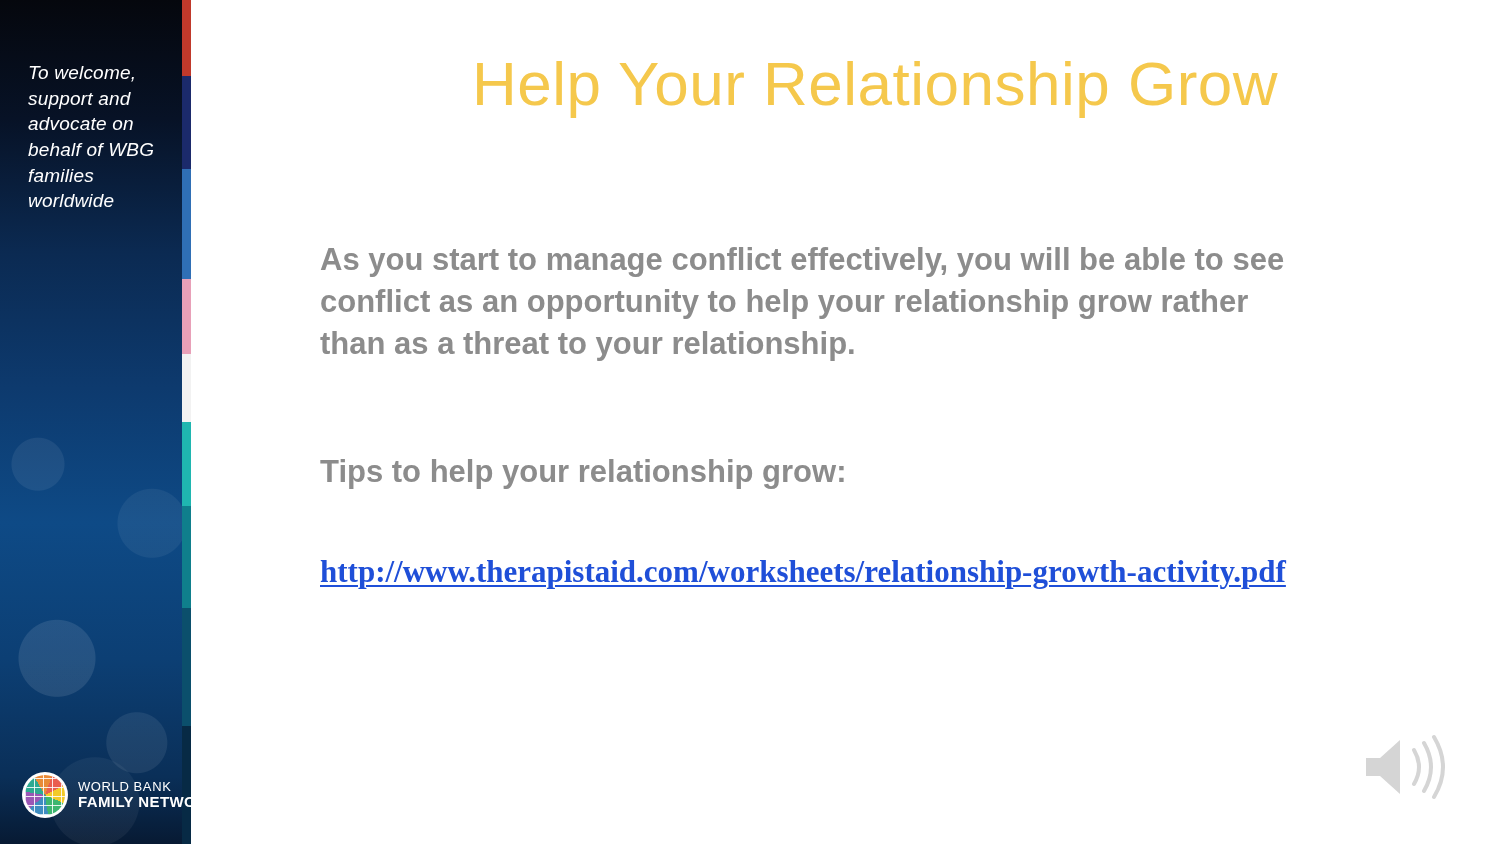To welcome, support and advocate on behalf of WBG families worldwide
WORLD BANK
FAMILY NETWORK
Help Your Relationship Grow
As you start to manage conflict effectively, you will be able to see conflict as an opportunity to help your relationship grow rather than as a threat to your relationship.
Tips to help your relationship grow:
http://www.therapistaid.com/worksheets/relationship-growth-activity.pdf